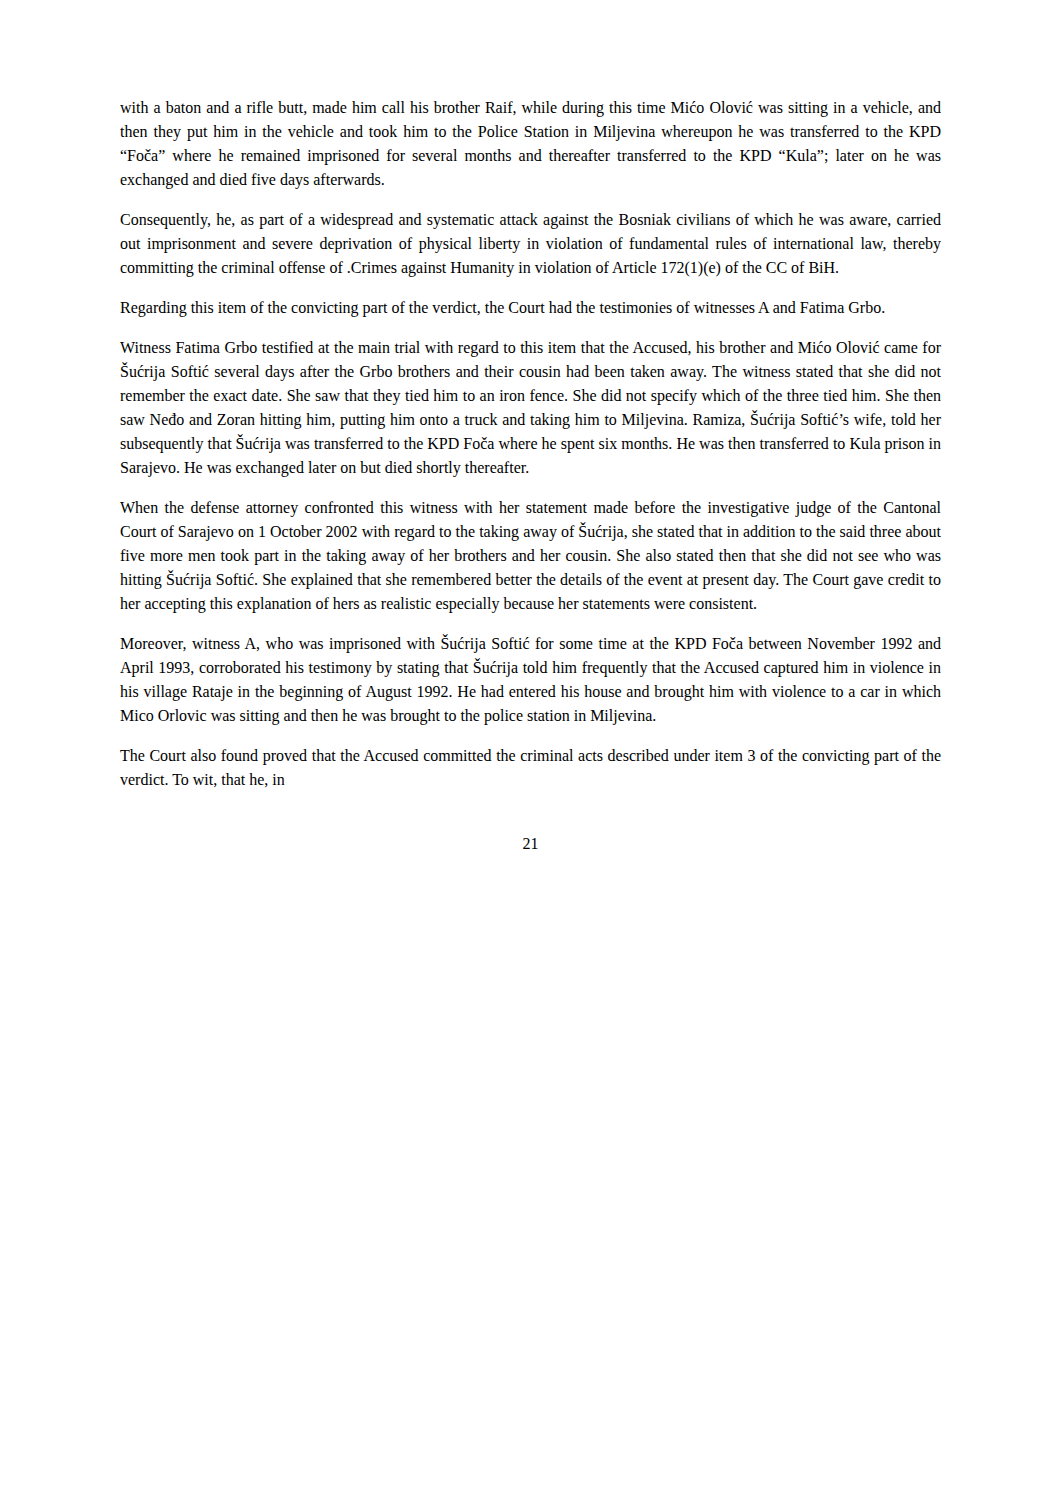with a baton and a rifle butt, made him call his brother Raif, while during this time Mićo Olović was sitting in a vehicle, and then they put him in the vehicle and took him to the Police Station in Miljevina whereupon he was transferred to the KPD “Foča” where he remained imprisoned for several months and thereafter transferred to the KPD “Kula”; later on he was exchanged and died five days afterwards.
Consequently, he, as part of a widespread and systematic attack against the Bosniak civilians of which he was aware, carried out imprisonment and severe deprivation of physical liberty in violation of fundamental rules of international law, thereby committing the criminal offense of .Crimes against Humanity in violation of Article 172(1)(e) of the CC of BiH.
Regarding this item of the convicting part of the verdict, the Court had the testimonies of witnesses A and Fatima Grbo.
Witness Fatima Grbo testified at the main trial with regard to this item that the Accused, his brother and Mićo Olović came for Šućrija Softić several days after the Grbo brothers and their cousin had been taken away. The witness stated that she did not remember the exact date. She saw that they tied him to an iron fence. She did not specify which of the three tied him. She then saw Neđo and Zoran hitting him, putting him onto a truck and taking him to Miljevina. Ramiza, Šućrija Softić’s wife, told her subsequently that Šućrija was transferred to the KPD Foča where he spent six months. He was then transferred to Kula prison in Sarajevo. He was exchanged later on but died shortly thereafter.
When the defense attorney confronted this witness with her statement made before the investigative judge of the Cantonal Court of Sarajevo on 1 October 2002 with regard to the taking away of Šućrija, she stated that in addition to the said three about five more men took part in the taking away of her brothers and her cousin. She also stated then that she did not see who was hitting Šućrija Softić. She explained that she remembered better the details of the event at present day. The Court gave credit to her accepting this explanation of hers as realistic especially because her statements were consistent.
Moreover, witness A, who was imprisoned with Šućrija Softić for some time at the KPD Foča between November 1992 and April 1993, corroborated his testimony by stating that Šućrija told him frequently that the Accused captured him in violence in his village Rataje in the beginning of August 1992. He had entered his house and brought him with violence to a car in which Mico Orlovic was sitting and then he was brought to the police station in Miljevina.
The Court also found proved that the Accused committed the criminal acts described under item 3 of the convicting part of the verdict. To wit, that he, in
21